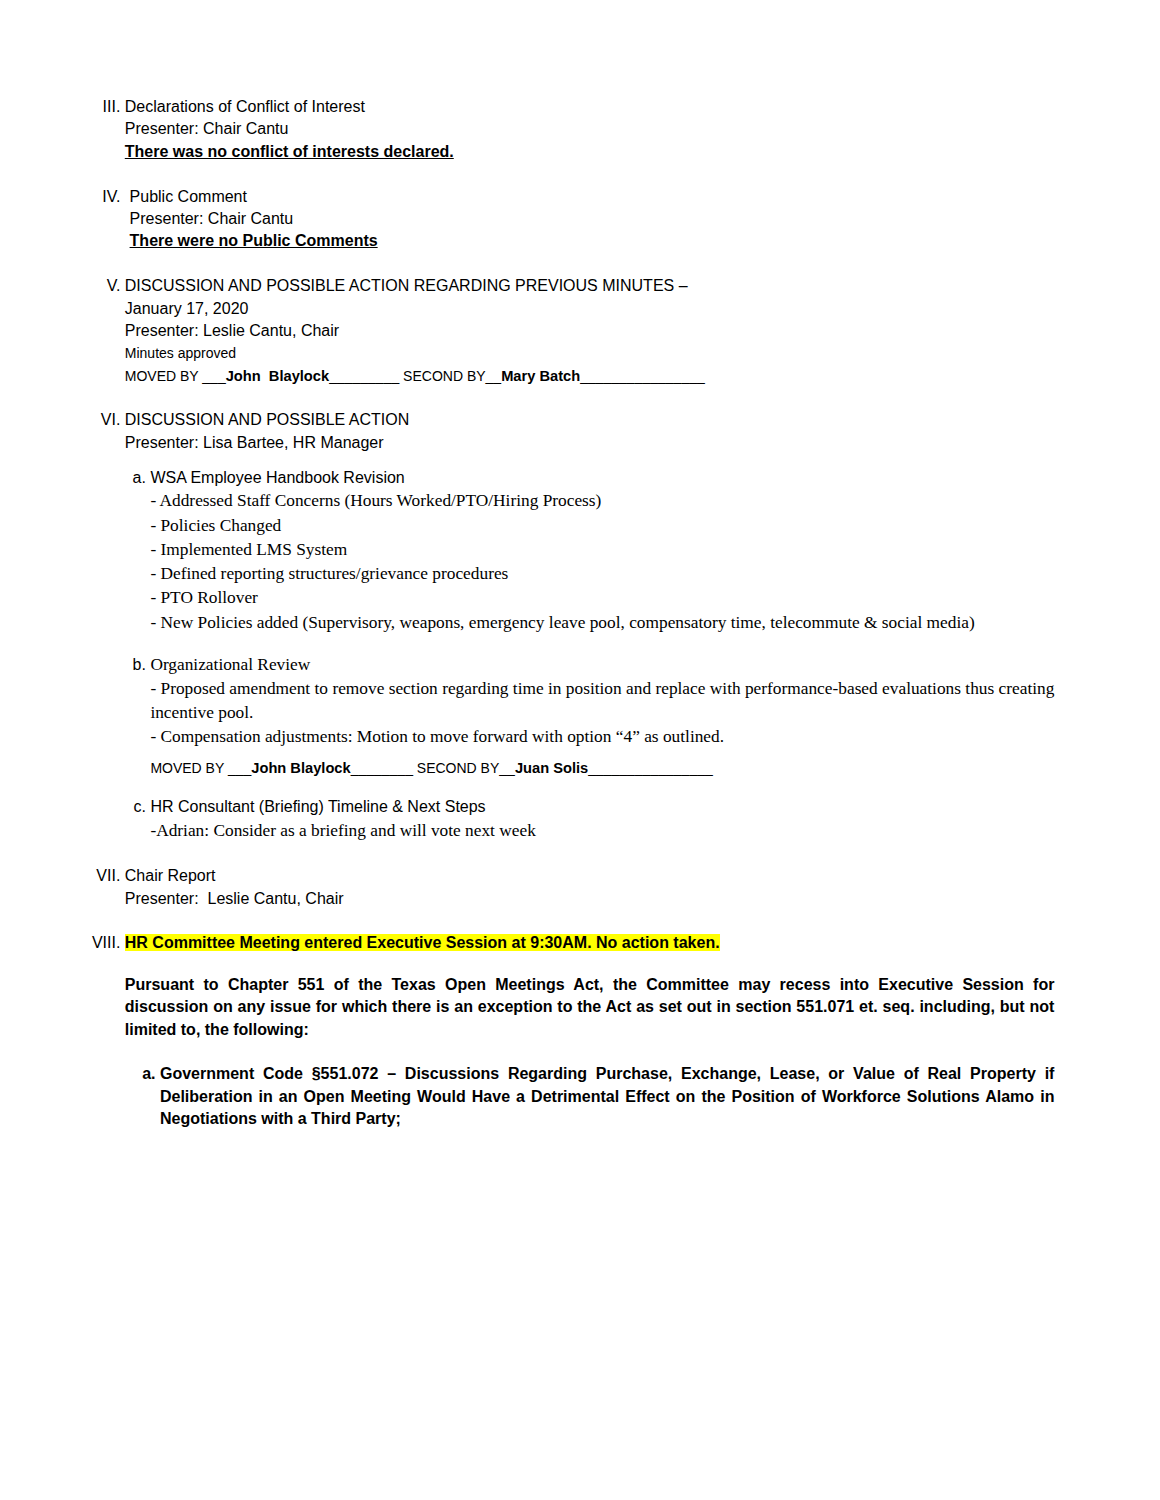Declarations of Conflict of Interest
Presenter: Chair Cantu There was no conflict of interests declared.
Public Comment
Presenter: Chair Cantu There were no Public Comments
DISCUSSION AND POSSIBLE ACTION REGARDING PREVIOUS MINUTES –
January 17, 2020
Presenter: Leslie Cantu, Chair Minutes approved
MOVED BY ___John Blaylock_________ SECOND BY__Mary Batch________________
DISCUSSION AND POSSIBLE ACTION
Presenter: Lisa Bartee, HR Manager
WSA Employee Handbook Revision
- Addressed Staff Concerns (Hours Worked/PTO/Hiring Process)
- Policies Changed
- Implemented LMS System
- Defined reporting structures/grievance procedures
- PTO Rollover
- New Policies added (Supervisory, weapons, emergency leave pool, compensatory time, telecommute & social media)
Organizational Review
- Proposed amendment to remove section regarding time in position and replace with performance-based evaluations thus creating incentive pool. - Compensation adjustments: Motion to move forward with option “4” as outlined.
MOVED BY ___John Blaylock________ SECOND BY__Juan Solis________________
HR Consultant (Briefing) Timeline & Next Steps
-Adrian: Consider as a briefing and will vote next week
Chair Report
Presenter: Leslie Cantu, Chair
HR Committee Meeting entered Executive Session at 9:30AM. No action taken.
Pursuant to Chapter 551 of the Texas Open Meetings Act, the Committee may recess into Executive Session for discussion on any issue for which there is an exception to the Act as set out in section 551.071 et. seq. including, but not limited to, the following:
Government Code §551.072 – Discussions Regarding Purchase, Exchange, Lease, or Value of Real Property if Deliberation in an Open Meeting Would Have a Detrimental Effect on the Position of Workforce Solutions Alamo in Negotiations with a Third Party;